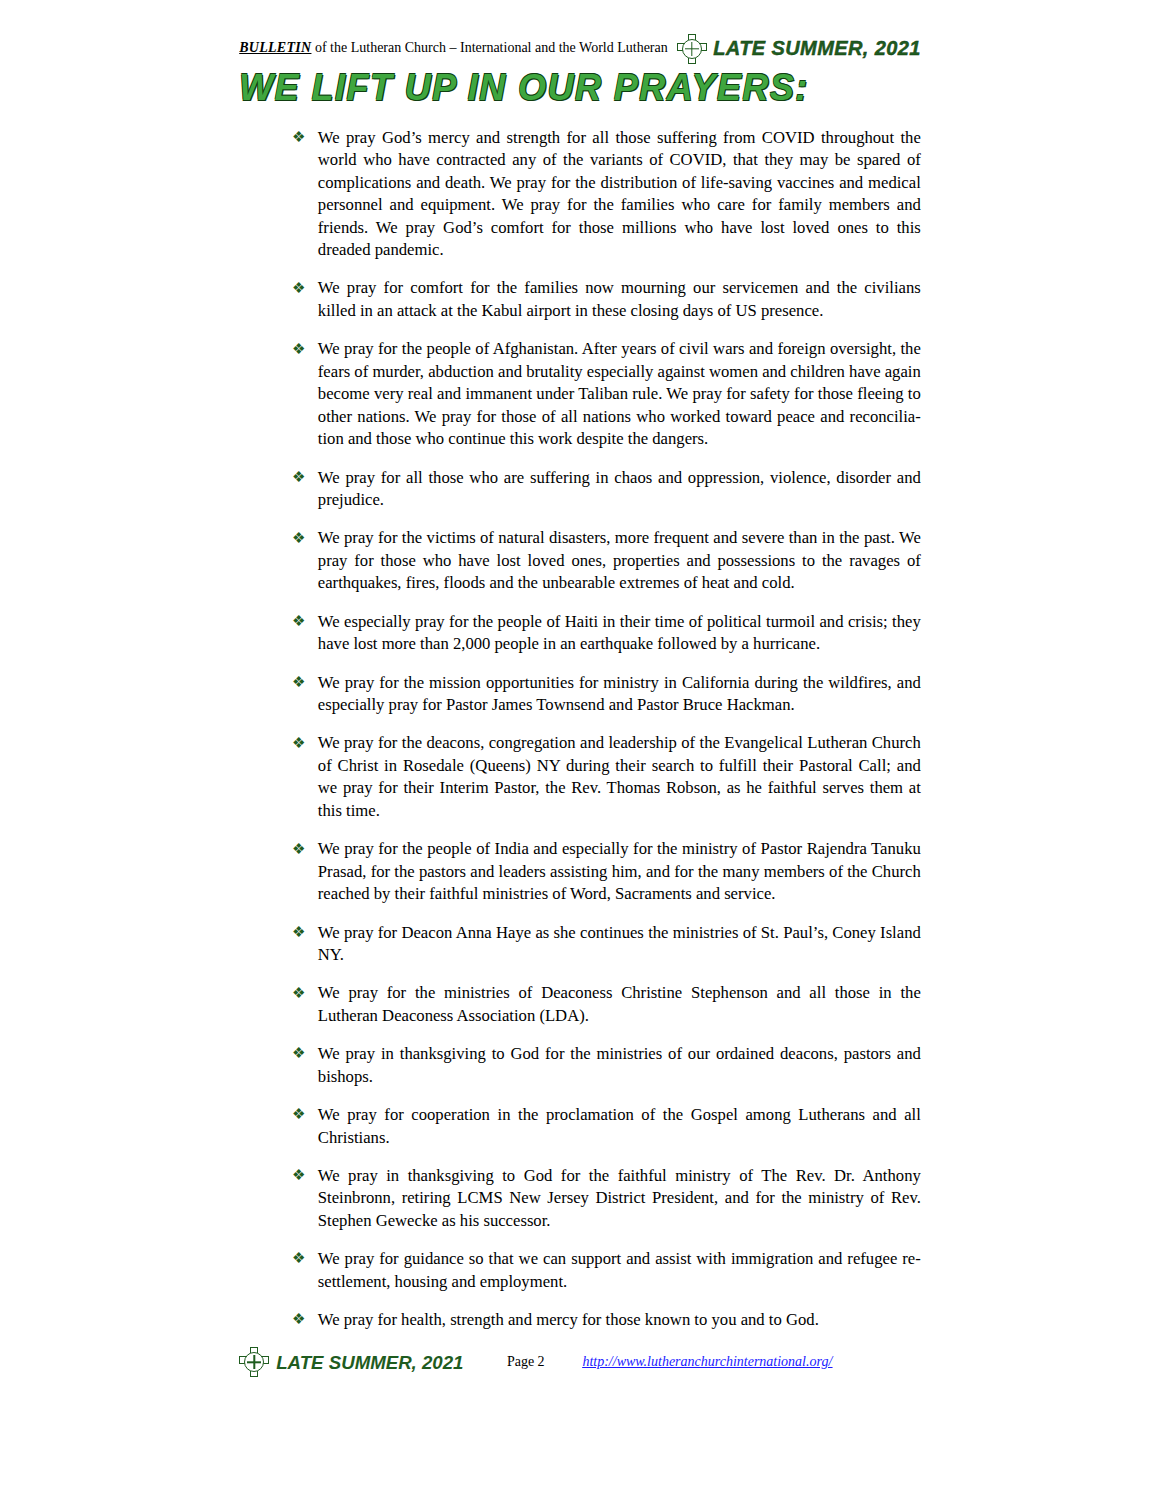BULLETIN of the Lutheran Church – International and the World Lutheran Parish
LATE SUMMER, 2021
WE LIFT UP IN OUR PRAYERS:
We pray God’s mercy and strength for all those suffering from COVID throughout the world who have contracted any of the variants of COVID, that they may be spared of complications and death. We pray for the distribution of life-saving vaccines and medical personnel and equipment. We pray for the families who care for family members and friends. We pray God’s comfort for those millions who have lost loved ones to this dreaded pandemic.
We pray for comfort for the families now mourning our servicemen and the civilians killed in an attack at the Kabul airport in these closing days of US presence.
We pray for the people of Afghanistan. After years of civil wars and foreign oversight, the fears of murder, abduction and brutality especially against women and children have again become very real and immanent under Taliban rule. We pray for safety for those fleeing to other nations. We pray for those of all nations who worked toward peace and reconciliation and those who continue this work despite the dangers.
We pray for all those who are suffering in chaos and oppression, violence, disorder and prejudice.
We pray for the victims of natural disasters, more frequent and severe than in the past. We pray for those who have lost loved ones, properties and possessions to the ravages of earthquakes, fires, floods and the unbearable extremes of heat and cold.
We especially pray for the people of Haiti in their time of political turmoil and crisis; they have lost more than 2,000 people in an earthquake followed by a hurricane.
We pray for the mission opportunities for ministry in California during the wildfires, and especially pray for Pastor James Townsend and Pastor Bruce Hackman.
We pray for the deacons, congregation and leadership of the Evangelical Lutheran Church of Christ in Rosedale (Queens) NY during their search to fulfill their Pastoral Call; and we pray for their Interim Pastor, the Rev. Thomas Robson, as he faithful serves them at this time.
We pray for the people of India and especially for the ministry of Pastor Rajendra Tanuku Prasad, for the pastors and leaders assisting him, and for the many members of the Church reached by their faithful ministries of Word, Sacraments and service.
We pray for Deacon Anna Haye as she continues the ministries of St. Paul’s, Coney Island NY.
We pray for the ministries of Deaconess Christine Stephenson and all those in the Lutheran Deaconess Association (LDA).
We pray in thanksgiving to God for the ministries of our ordained deacons, pastors and bishops.
We pray for cooperation in the proclamation of the Gospel among Lutherans and all Christians.
We pray in thanksgiving to God for the faithful ministry of The Rev. Dr. Anthony Steinbronn, retiring LCMS New Jersey District President, and for the ministry of Rev. Stephen Gewecke as his successor.
We pray for guidance so that we can support and assist with immigration and refugee resettlement, housing and employment.
We pray for health, strength and mercy for those known to you and to God.
LATE SUMMER, 2021 Page 2 http://www.lutheranchurchinternational.org/